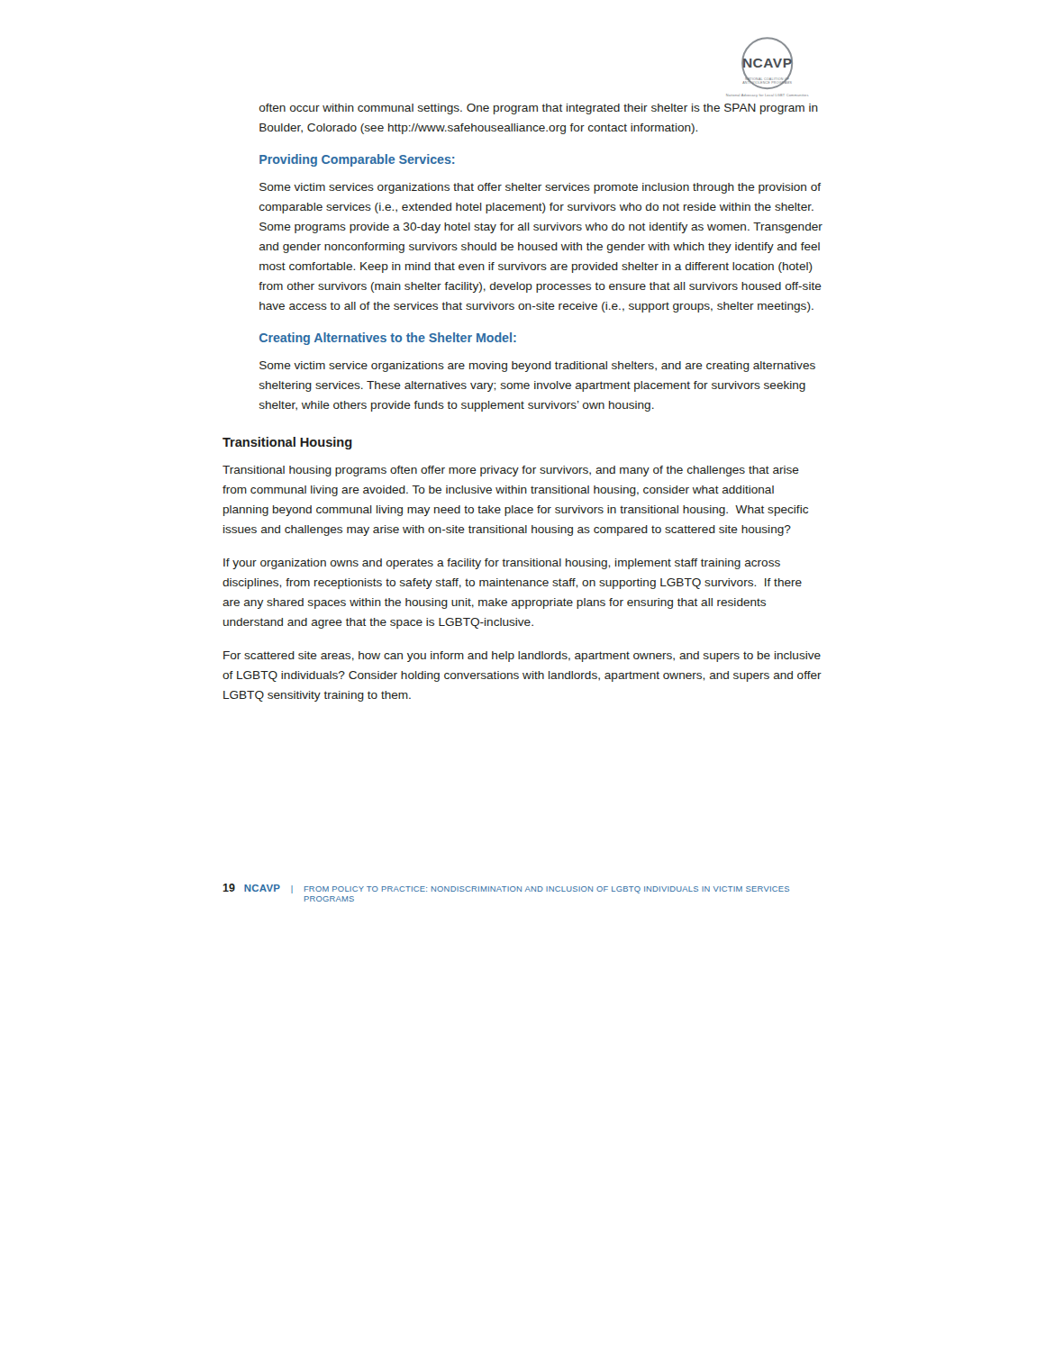NCAVP
NATIONAL COALITION OF
ANTI-VIOLENCE PROGRAMS
National Advocacy for Local LGBT Communities
often occur within communal settings. One program that integrated their shelter is the SPAN program in Boulder, Colorado (see http://www.safehousealliance.org for contact information).
Providing Comparable Services:
Some victim services organizations that offer shelter services promote inclusion through the provision of comparable services (i.e., extended hotel placement) for survivors who do not reside within the shelter. Some programs provide a 30-day hotel stay for all survivors who do not identify as women. Transgender and gender nonconforming survivors should be housed with the gender with which they identify and feel most comfortable. Keep in mind that even if survivors are provided shelter in a different location (hotel) from other survivors (main shelter facility), develop processes to ensure that all survivors housed off-site have access to all of the services that survivors on-site receive (i.e., support groups, shelter meetings).
Creating Alternatives to the Shelter Model:
Some victim service organizations are moving beyond traditional shelters, and are creating alternatives sheltering services. These alternatives vary; some involve apartment placement for survivors seeking shelter, while others provide funds to supplement survivors’ own housing.
Transitional Housing
Transitional housing programs often offer more privacy for survivors, and many of the challenges that arise from communal living are avoided. To be inclusive within transitional housing, consider what additional planning beyond communal living may need to take place for survivors in transitional housing. What specific issues and challenges may arise with on-site transitional housing as compared to scattered site housing?
If your organization owns and operates a facility for transitional housing, implement staff training across disciplines, from receptionists to safety staff, to maintenance staff, on supporting LGBTQ survivors. If there are any shared spaces within the housing unit, make appropriate plans for ensuring that all residents understand and agree that the space is LGBTQ-inclusive.
For scattered site areas, how can you inform and help landlords, apartment owners, and supers to be inclusive of LGBTQ individuals? Consider holding conversations with landlords, apartment owners, and supers and offer LGBTQ sensitivity training to them.
19 NCAVP | From Policy to Practice: Nondiscrimination and Inclusion of LGBTQ Individuals in Victim Services Programs